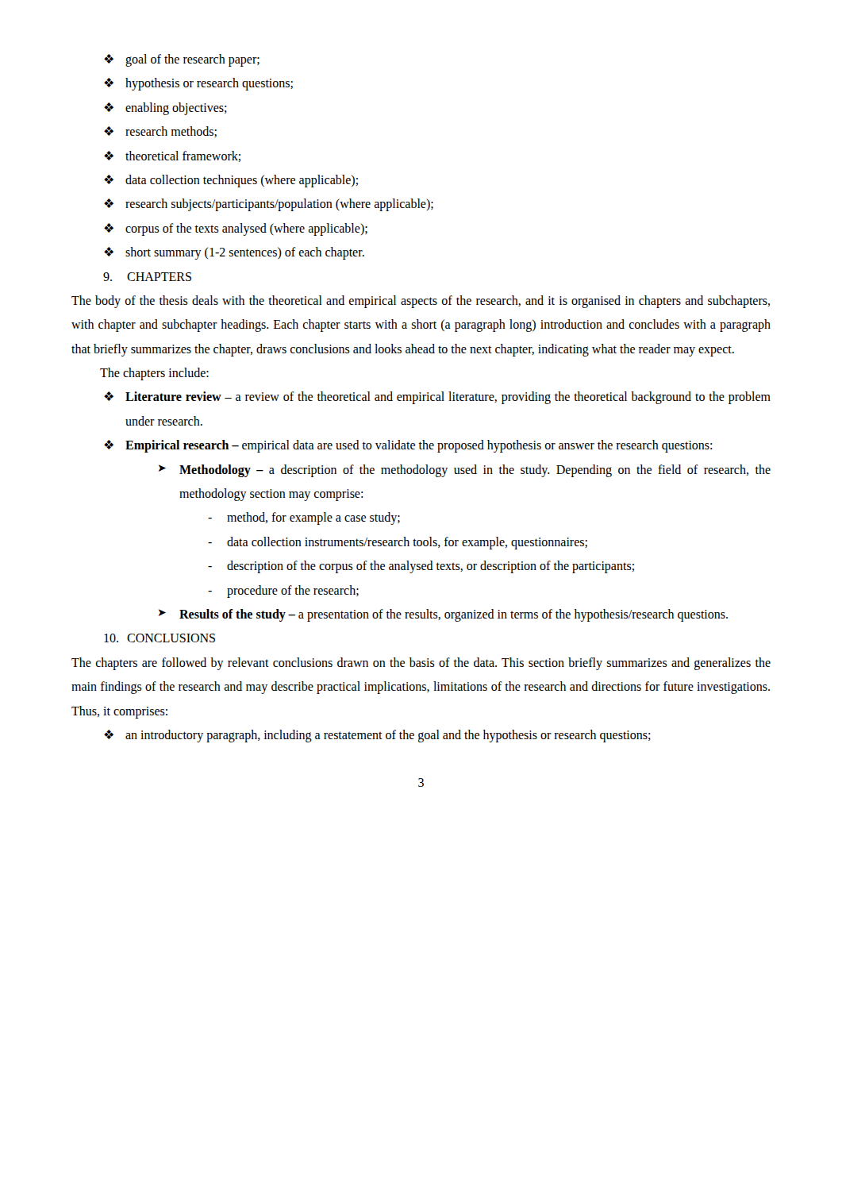goal of the research paper;
hypothesis or research questions;
enabling objectives;
research methods;
theoretical framework;
data collection techniques (where applicable);
research subjects/participants/population (where applicable);
corpus of the texts analysed (where applicable);
short summary (1-2 sentences) of each chapter.
9. CHAPTERS
The body of the thesis deals with the theoretical and empirical aspects of the research, and it is organised in chapters and subchapters, with chapter and subchapter headings. Each chapter starts with a short (a paragraph long) introduction and concludes with a paragraph that briefly summarizes the chapter, draws conclusions and looks ahead to the next chapter, indicating what the reader may expect.
The chapters include:
Literature review – a review of the theoretical and empirical literature, providing the theoretical background to the problem under research.
Empirical research – empirical data are used to validate the proposed hypothesis or answer the research questions:
Methodology – a description of the methodology used in the study. Depending on the field of research, the methodology section may comprise:
method, for example a case study;
data collection instruments/research tools, for example, questionnaires;
description of the corpus of the analysed texts, or description of the participants;
procedure of the research;
Results of the study – a presentation of the results, organized in terms of the hypothesis/research questions.
10. CONCLUSIONS
The chapters are followed by relevant conclusions drawn on the basis of the data. This section briefly summarizes and generalizes the main findings of the research and may describe practical implications, limitations of the research and directions for future investigations. Thus, it comprises:
an introductory paragraph, including a restatement of the goal and the hypothesis or research questions;
3